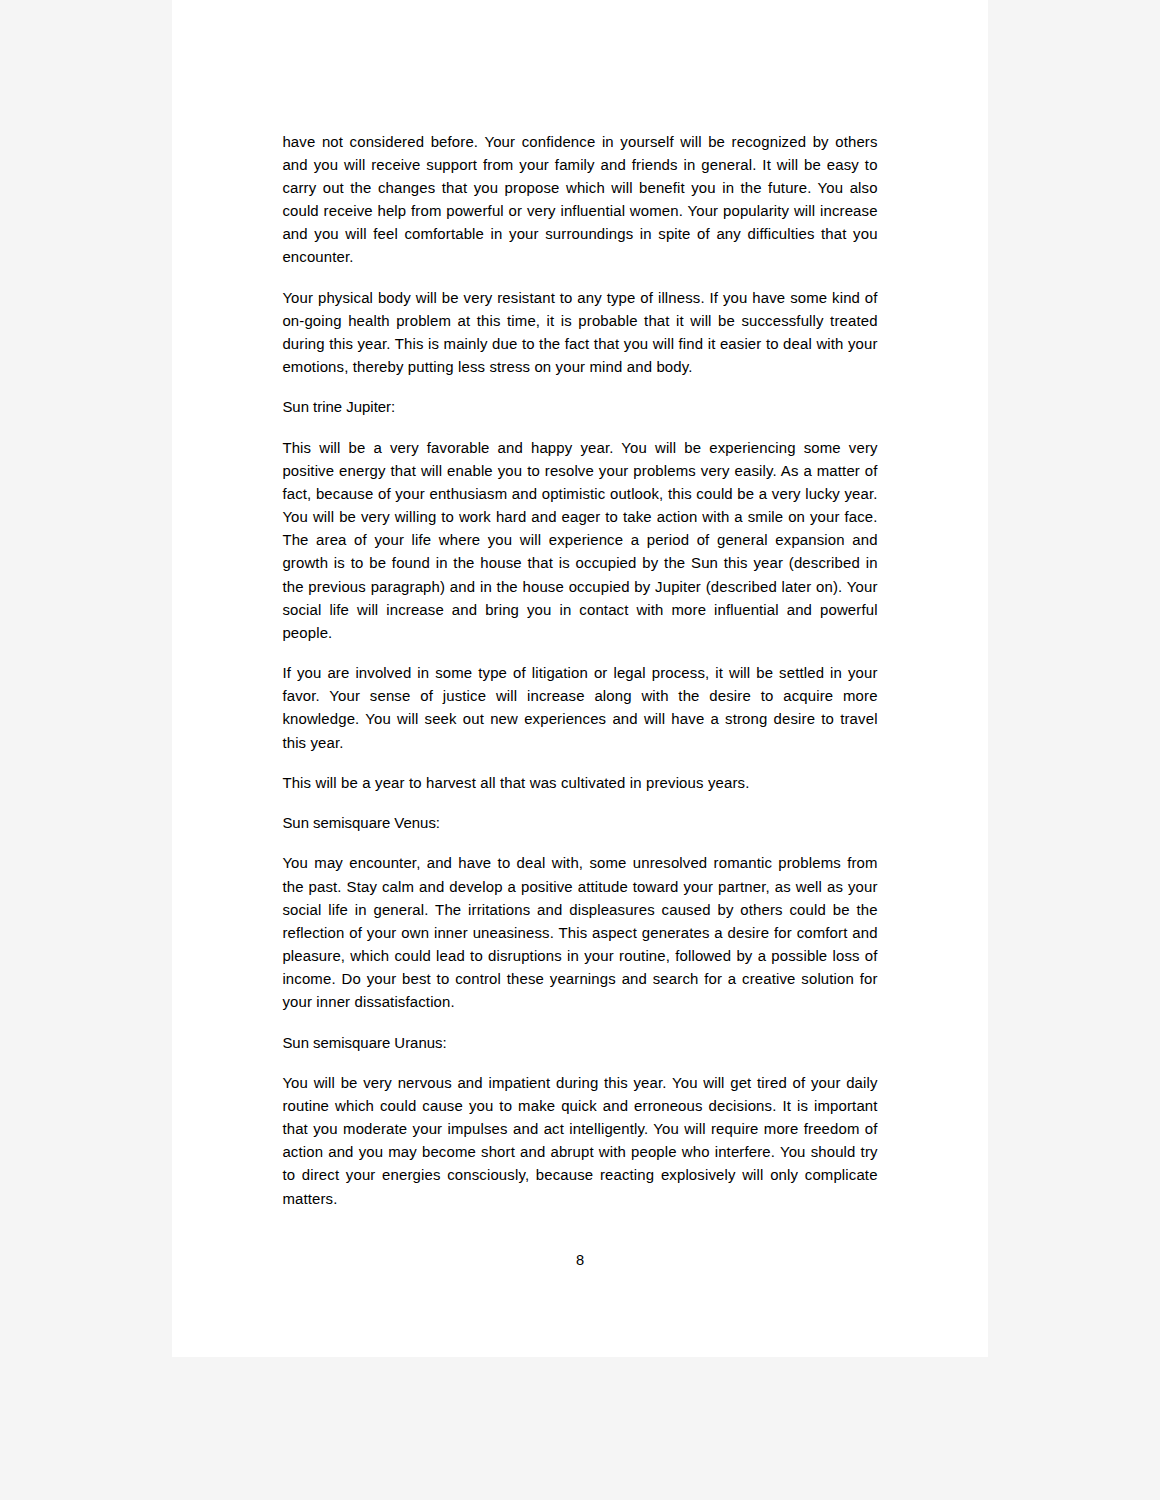have not considered before. Your confidence in yourself will be recognized by others and you will receive support from your family and friends in general. It will be easy to carry out the changes that you propose which will benefit you in the future. You also could receive help from powerful or very influential women. Your popularity will increase and you will feel comfortable in your surroundings in spite of any difficulties that you encounter.
Your physical body will be very resistant to any type of illness. If you have some kind of on-going health problem at this time, it is probable that it will be successfully treated during this year. This is mainly due to the fact that you will find it easier to deal with your emotions, thereby putting less stress on your mind and body.
Sun trine Jupiter:
This will be a very favorable and happy year. You will be experiencing some very positive energy that will enable you to resolve your problems very easily. As a matter of fact, because of your enthusiasm and optimistic outlook, this could be a very lucky year. You will be very willing to work hard and eager to take action with a smile on your face. The area of your life where you will experience a period of general expansion and growth is to be found in the house that is occupied by the Sun this year (described in the previous paragraph) and in the house occupied by Jupiter (described later on). Your social life will increase and bring you in contact with more influential and powerful people.
If you are involved in some type of litigation or legal process, it will be settled in your favor. Your sense of justice will increase along with the desire to acquire more knowledge. You will seek out new experiences and will have a strong desire to travel this year.
This will be a year to harvest all that was cultivated in previous years.
Sun semisquare Venus:
You may encounter, and have to deal with, some unresolved romantic problems from the past. Stay calm and develop a positive attitude toward your partner, as well as your social life in general. The irritations and displeasures caused by others could be the reflection of your own inner uneasiness. This aspect generates a desire for comfort and pleasure, which could lead to disruptions in your routine, followed by a possible loss of income. Do your best to control these yearnings and search for a creative solution for your inner dissatisfaction.
Sun semisquare Uranus:
You will be very nervous and impatient during this year. You will get tired of your daily routine which could cause you to make quick and erroneous decisions. It is important that you moderate your impulses and act intelligently. You will require more freedom of action and you may become short and abrupt with people who interfere. You should try to direct your energies consciously, because reacting explosively will only complicate matters.
8